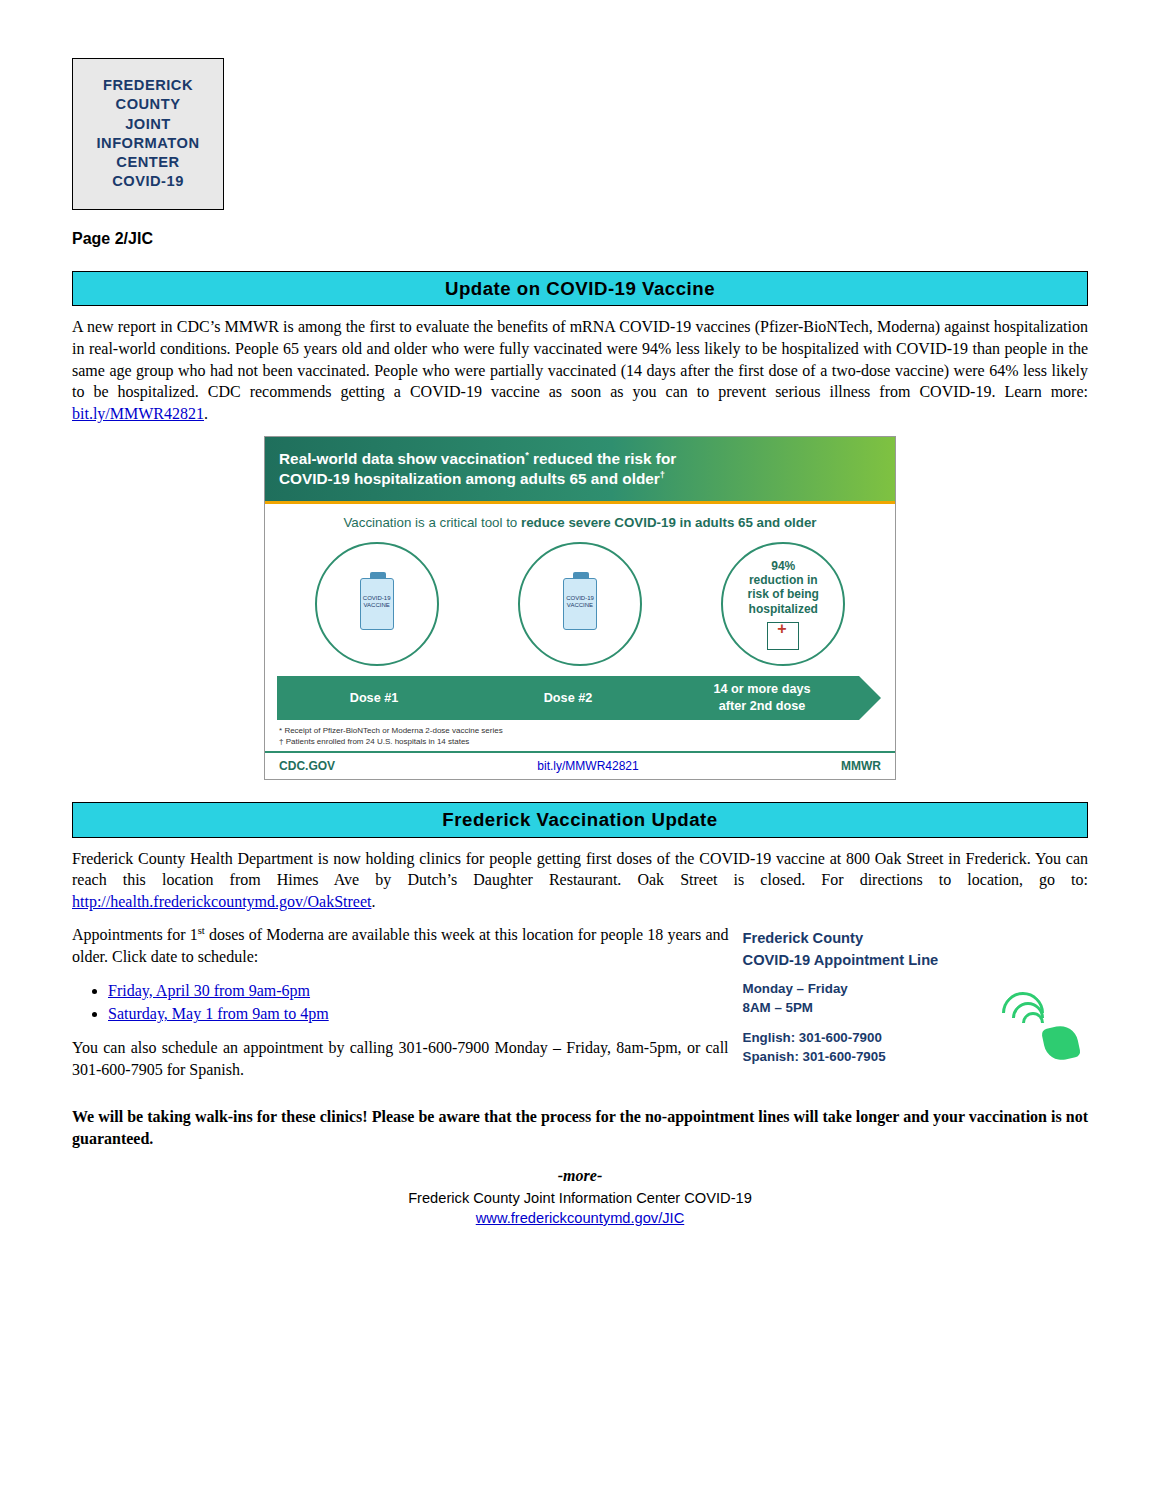FREDERICK COUNTY
JOINT
INFORMATON
CENTER
COVID-19
Page 2/JIC
Update on COVID-19 Vaccine
A new report in CDC’s MMWR is among the first to evaluate the benefits of mRNA COVID-19 vaccines (Pfizer-BioNTech, Moderna) against hospitalization in real-world conditions. People 65 years old and older who were fully vaccinated were 94% less likely to be hospitalized with COVID-19 than people in the same age group who had not been vaccinated. People who were partially vaccinated (14 days after the first dose of a two-dose vaccine) were 64% less likely to be hospitalized. CDC recommends getting a COVID-19 vaccine as soon as you can to prevent serious illness from COVID-19. Learn more: bit.ly/MMWR42821.
Real-world data show vaccination* reduced the risk for
COVID-19 hospitalization among adults 65 and older†
Vaccination is a critical tool to reduce severe COVID-19 in adults 65 and older
COVID-19
VACCINE
COVID-19
VACCINE
94%
reduction in
risk of being
hospitalized
Dose #1 Dose #2 14 or more days
after 2nd dose
* Receipt of Pfizer-BioNTech or Moderna 2-dose vaccine series
† Patients enrolled from 24 U.S. hospitals in 14 states
CDC.GOV bit.ly/MMWR42821 MMWR
Frederick Vaccination Update
Frederick County Health Department is now holding clinics for people getting first doses of the COVID-19 vaccine at 800 Oak Street in Frederick. You can reach this location from Himes Ave by Dutch’s Daughter Restaurant. Oak Street is closed. For directions to location, go to: http://health.frederickcountymd.gov/OakStreet.
Appointments for 1st doses of Moderna are available this week at this location for people 18 years and older. Click date to schedule:
Friday, April 30 from 9am-6pm
Saturday, May 1 from 9am to 4pm
You can also schedule an appointment by calling 301-600-7900 Monday – Friday, 8am-5pm, or call 301-600-7905 for Spanish.
Frederick County
COVID-19 Appointment Line
Monday – Friday
8AM – 5PM
English: 301-600-7900
Spanish: 301-600-7905
We will be taking walk-ins for these clinics! Please be aware that the process for the no-appointment lines will take longer and your vaccination is not guaranteed.
-more-
Frederick County Joint Information Center COVID-19
www.frederickcountymd.gov/JIC